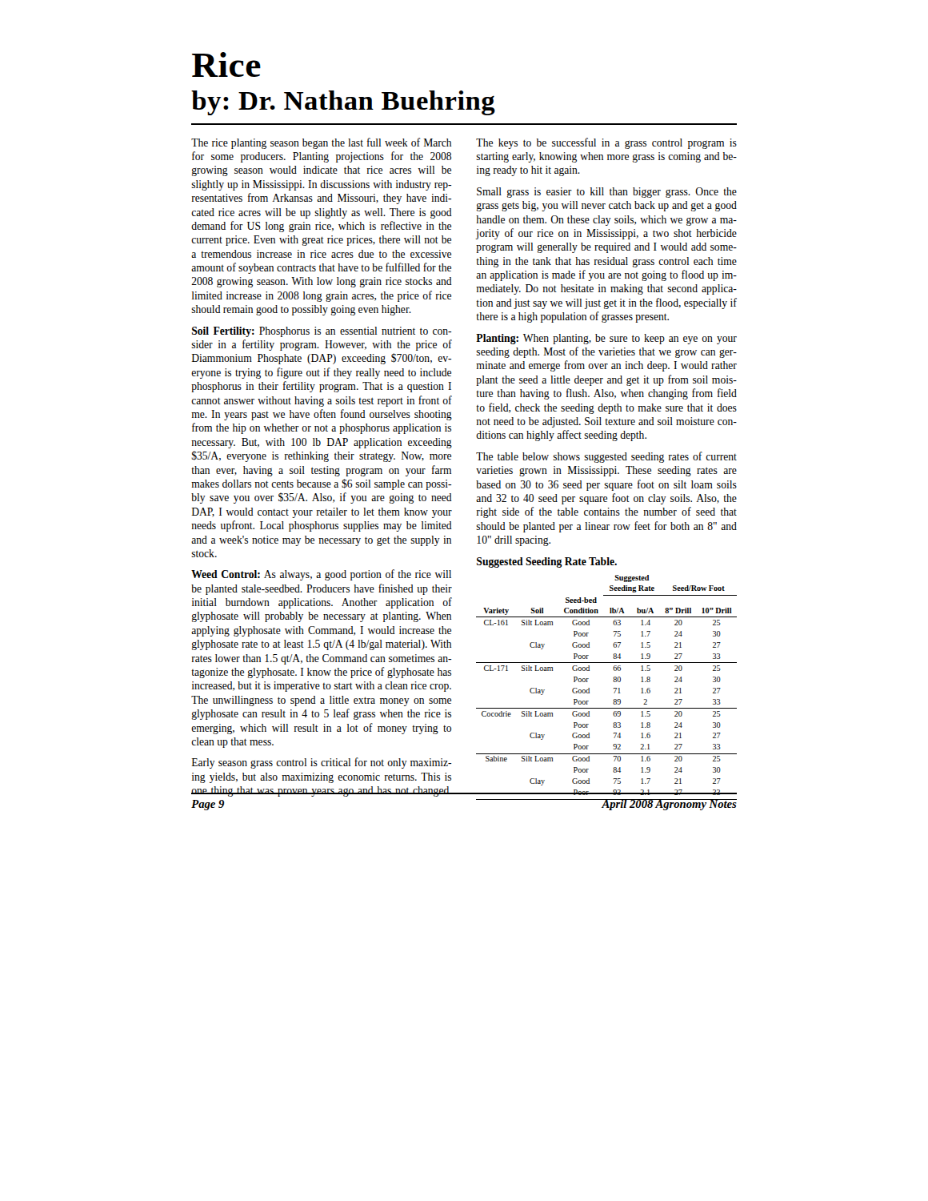Rice by: Dr. Nathan Buehring
The rice planting season began the last full week of March for some producers. Planting projections for the 2008 growing season would indicate that rice acres will be slightly up in Mississippi. In discussions with industry representatives from Arkansas and Missouri, they have indicated rice acres will be up slightly as well. There is good demand for US long grain rice, which is reflective in the current price. Even with great rice prices, there will not be a tremendous increase in rice acres due to the excessive amount of soybean contracts that have to be fulfilled for the 2008 growing season. With low long grain rice stocks and limited increase in 2008 long grain acres, the price of rice should remain good to possibly going even higher.
Soil Fertility: Phosphorus is an essential nutrient to consider in a fertility program. However, with the price of Diammonium Phosphate (DAP) exceeding $700/ton, everyone is trying to figure out if they really need to include phosphorus in their fertility program. That is a question I cannot answer without having a soils test report in front of me. In years past we have often found ourselves shooting from the hip on whether or not a phosphorus application is necessary. But, with 100 lb DAP application exceeding $35/A, everyone is rethinking their strategy. Now, more than ever, having a soil testing program on your farm makes dollars not cents because a $6 soil sample can possibly save you over $35/A. Also, if you are going to need DAP, I would contact your retailer to let them know your needs upfront. Local phosphorus supplies may be limited and a week's notice may be necessary to get the supply in stock.
Weed Control: As always, a good portion of the rice will be planted stale-seedbed. Producers have finished up their initial burndown applications. Another application of glyphosate will probably be necessary at planting. When applying glyphosate with Command, I would increase the glyphosate rate to at least 1.5 qt/A (4 lb/gal material). With rates lower than 1.5 qt/A, the Command can sometimes antagonize the glyphosate. I know the price of glyphosate has increased, but it is imperative to start with a clean rice crop. The unwillingness to spend a little extra money on some glyphosate can result in 4 to 5 leaf grass when the rice is emerging, which will result in a lot of money trying to clean up that mess.
Early season grass control is critical for not only maximizing yields, but also maximizing economic returns. This is one thing that was proven years ago and has not changed. The keys to be successful in a grass control program is starting early, knowing when more grass is coming and being ready to hit it again.
Small grass is easier to kill than bigger grass. Once the grass gets big, you will never catch back up and get a good handle on them. On these clay soils, which we grow a majority of our rice on in Mississippi, a two shot herbicide program will generally be required and I would add something in the tank that has residual grass control each time an application is made if you are not going to flood up immediately. Do not hesitate in making that second application and just say we will just get it in the flood, especially if there is a high population of grasses present.
Planting: When planting, be sure to keep an eye on your seeding depth. Most of the varieties that we grow can germinate and emerge from over an inch deep. I would rather plant the seed a little deeper and get it up from soil moisture than having to flush. Also, when changing from field to field, check the seeding depth to make sure that it does not need to be adjusted. Soil texture and soil moisture conditions can highly affect seeding depth.
The table below shows suggested seeding rates of current varieties grown in Mississippi. These seeding rates are based on 30 to 36 seed per square foot on silt loam soils and 32 to 40 seed per square foot on clay soils. Also, the right side of the table contains the number of seed that should be planted per a linear row feet for both an 8" and 10" drill spacing.
Suggested Seeding Rate Table.
| | | | Suggested Seeding Rate | Seed/Row Foot |
| --- | --- | --- | --- | --- |
| Variety | Soil | Seed-bed Condition | lb/A | bu/A | 8” Drill | 10” Drill |
| CL-161 | Silt Loam | Good | 63 | 1.4 | 20 | 25 |
| | | Poor | 75 | 1.7 | 24 | 30 |
| | Clay | Good | 67 | 1.5 | 21 | 27 |
| | | Poor | 84 | 1.9 | 27 | 33 |
| CL-171 | Silt Loam | Good | 66 | 1.5 | 20 | 25 |
| | | Poor | 80 | 1.8 | 24 | 30 |
| | Clay | Good | 71 | 1.6 | 21 | 27 |
| | | Poor | 89 | 2 | 27 | 33 |
| Cocodrie | Silt Loam | Good | 69 | 1.5 | 20 | 25 |
| | | Poor | 83 | 1.8 | 24 | 30 |
| | Clay | Good | 74 | 1.6 | 21 | 27 |
| | | Poor | 92 | 2.1 | 27 | 33 |
| Sabine | Silt Loam | Good | 70 | 1.6 | 20 | 25 |
| | | Poor | 84 | 1.9 | 24 | 30 |
| | Clay | Good | 75 | 1.7 | 21 | 27 |
| | | Poor | 93 | 2.1 | 27 | 33 |
Page 9 April 2008 Agronomy Notes